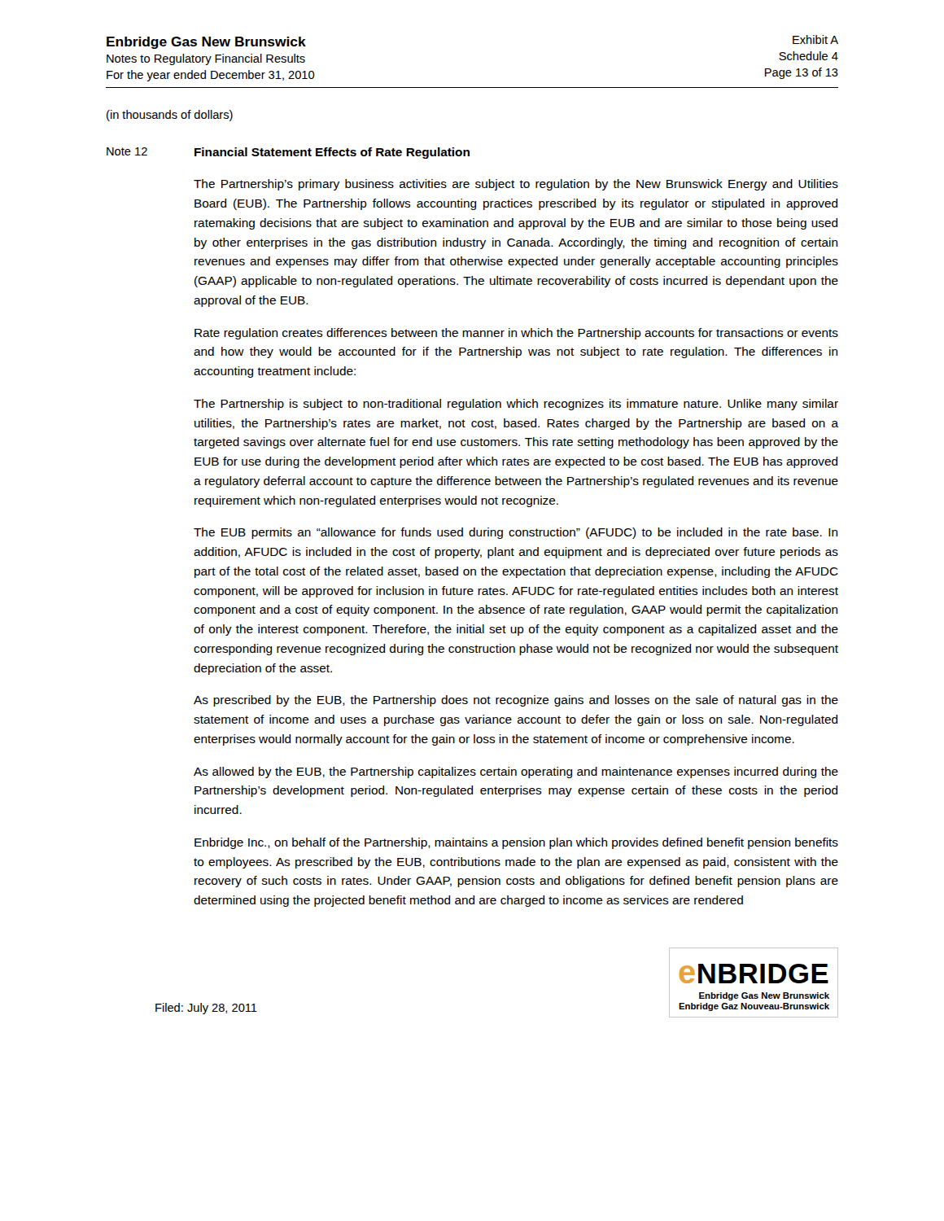Enbridge Gas New Brunswick
Notes to Regulatory Financial Results
For the year ended December 31, 2010
Exhibit A
Schedule 4
Page 13 of 13
(in thousands of dollars)
Note 12
Financial Statement Effects of Rate Regulation
The Partnership’s primary business activities are subject to regulation by the New Brunswick Energy and Utilities Board (EUB). The Partnership follows accounting practices prescribed by its regulator or stipulated in approved ratemaking decisions that are subject to examination and approval by the EUB and are similar to those being used by other enterprises in the gas distribution industry in Canada. Accordingly, the timing and recognition of certain revenues and expenses may differ from that otherwise expected under generally acceptable accounting principles (GAAP) applicable to non-regulated operations. The ultimate recoverability of costs incurred is dependant upon the approval of the EUB.
Rate regulation creates differences between the manner in which the Partnership accounts for transactions or events and how they would be accounted for if the Partnership was not subject to rate regulation. The differences in accounting treatment include:
The Partnership is subject to non-traditional regulation which recognizes its immature nature. Unlike many similar utilities, the Partnership’s rates are market, not cost, based. Rates charged by the Partnership are based on a targeted savings over alternate fuel for end use customers. This rate setting methodology has been approved by the EUB for use during the development period after which rates are expected to be cost based. The EUB has approved a regulatory deferral account to capture the difference between the Partnership’s regulated revenues and its revenue requirement which non-regulated enterprises would not recognize.
The EUB permits an “allowance for funds used during construction” (AFUDC) to be included in the rate base. In addition, AFUDC is included in the cost of property, plant and equipment and is depreciated over future periods as part of the total cost of the related asset, based on the expectation that depreciation expense, including the AFUDC component, will be approved for inclusion in future rates. AFUDC for rate-regulated entities includes both an interest component and a cost of equity component. In the absence of rate regulation, GAAP would permit the capitalization of only the interest component. Therefore, the initial set up of the equity component as a capitalized asset and the corresponding revenue recognized during the construction phase would not be recognized nor would the subsequent depreciation of the asset.
As prescribed by the EUB, the Partnership does not recognize gains and losses on the sale of natural gas in the statement of income and uses a purchase gas variance account to defer the gain or loss on sale. Non-regulated enterprises would normally account for the gain or loss in the statement of income or comprehensive income.
As allowed by the EUB, the Partnership capitalizes certain operating and maintenance expenses incurred during the Partnership’s development period. Non-regulated enterprises may expense certain of these costs in the period incurred.
Enbridge Inc., on behalf of the Partnership, maintains a pension plan which provides defined benefit pension benefits to employees. As prescribed by the EUB, contributions made to the plan are expensed as paid, consistent with the recovery of such costs in rates. Under GAAP, pension costs and obligations for defined benefit pension plans are determined using the projected benefit method and are charged to income as services are rendered
Filed: July 28, 2011
e NBRIDGE
Enbridge Gas New Brunswick
Enbridge Gaz Nouveau-Brunswick